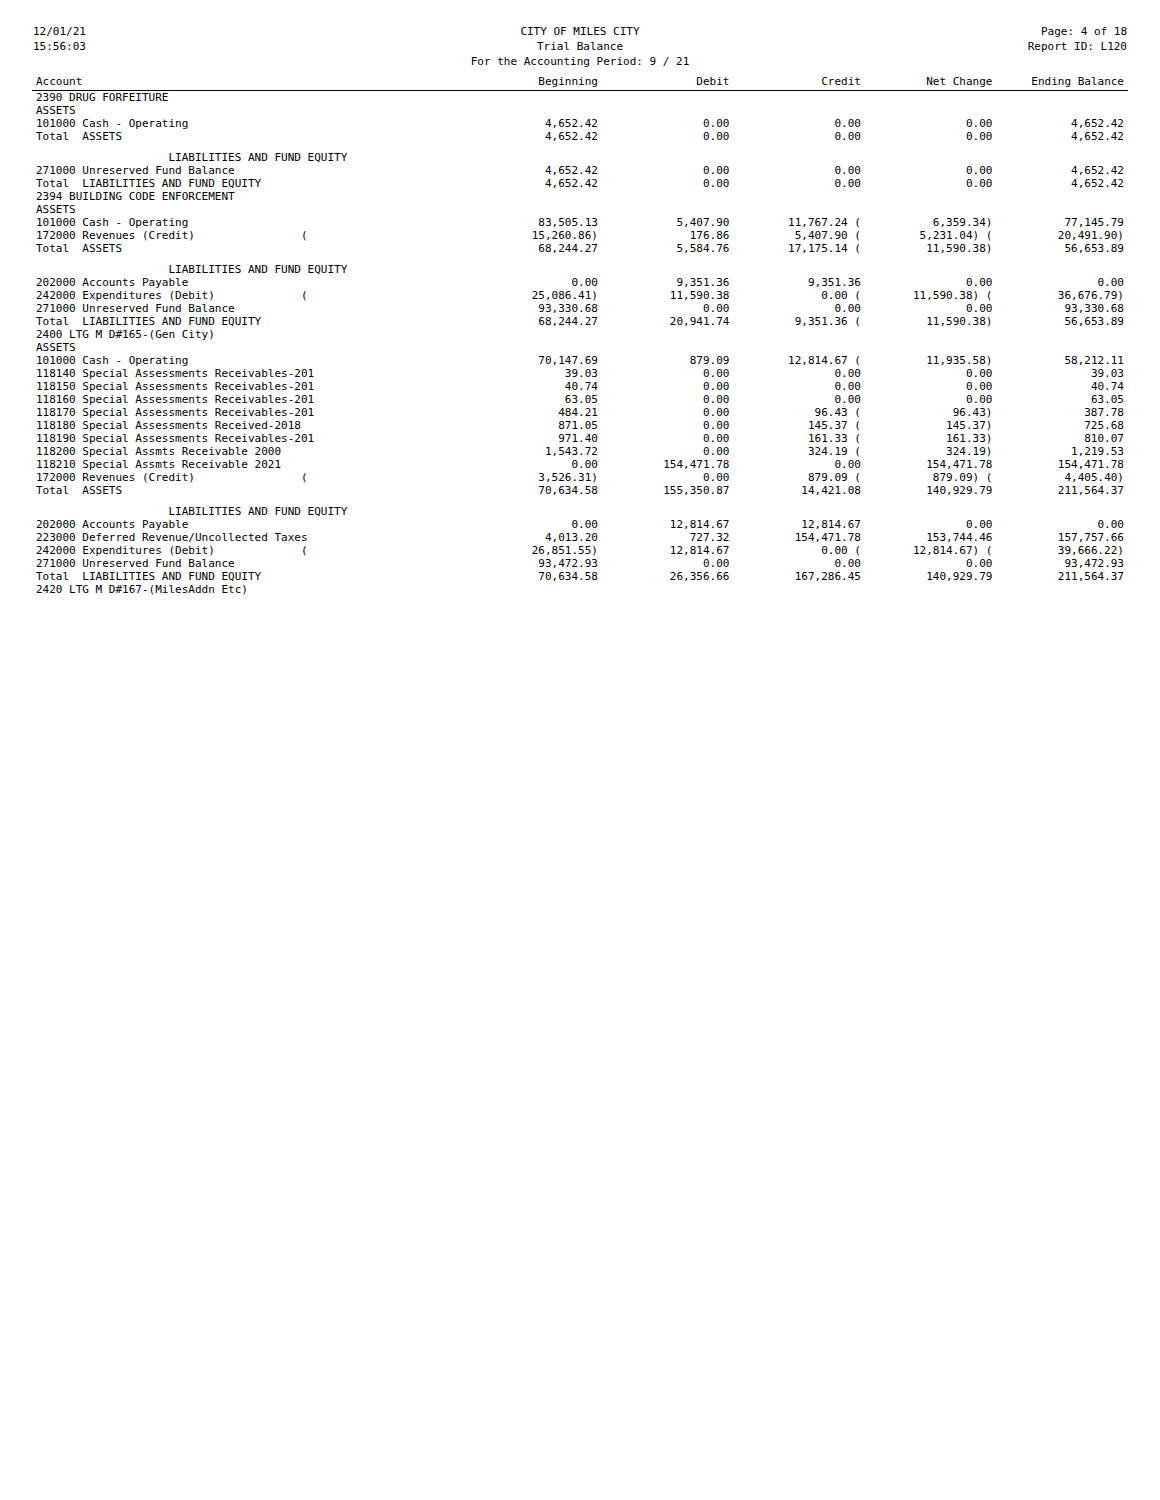| 12/01/21 | CITY OF MILES CITY | Page: 4 of 18 |
| 15:56:03 | Trial Balance | Report ID: L120 |
| | For the Accounting Period: 9 / 21 | |
| Account | Beginning | Debit | Credit | Net Change | Ending Balance |
| --- | --- | --- | --- | --- | --- |
| 2390 DRUG FORFEITURE |
| ASSETS |
| 101000 Cash - Operating | 4,652.42 | 0.00 | 0.00 | 0.00 | 4,652.42 |
| Total ASSETS | 4,652.42 | 0.00 | 0.00 | 0.00 | 4,652.42 |
| LIABILITIES AND FUND EQUITY |
| 271000 Unreserved Fund Balance | 4,652.42 | 0.00 | 0.00 | 0.00 | 4,652.42 |
| Total LIABILITIES AND FUND EQUITY | 4,652.42 | 0.00 | 0.00 | 0.00 | 4,652.42 |
| 2394 BUILDING CODE ENFORCEMENT |
| ASSETS |
| 101000 Cash - Operating | 83,505.13 | 5,407.90 | 11,767.24 ( | 6,359.34) | 77,145.79 |
| 172000 Revenues (Credit) ( | 15,260.86) | 176.86 | 5,407.90 ( | 5,231.04) ( | 20,491.90) |
| Total ASSETS | 68,244.27 | 5,584.76 | 17,175.14 ( | 11,590.38) | 56,653.89 |
| LIABILITIES AND FUND EQUITY |
| 202000 Accounts Payable | 0.00 | 9,351.36 | 9,351.36 | 0.00 | 0.00 |
| 242000 Expenditures (Debit) ( | 25,086.41) | 11,590.38 | 0.00 ( | 11,590.38) ( | 36,676.79) |
| 271000 Unreserved Fund Balance | 93,330.68 | 0.00 | 0.00 | 0.00 | 93,330.68 |
| Total LIABILITIES AND FUND EQUITY | 68,244.27 | 20,941.74 | 9,351.36 ( | 11,590.38) | 56,653.89 |
| 2400 LTG M D#165-(Gen City) |
| ASSETS |
| 101000 Cash - Operating | 70,147.69 | 879.09 | 12,814.67 ( | 11,935.58) | 58,212.11 |
| 118140 Special Assessments Receivables-201 | 39.03 | 0.00 | 0.00 | 0.00 | 39.03 |
| 118150 Special Assessments Receivables-201 | 40.74 | 0.00 | 0.00 | 0.00 | 40.74 |
| 118160 Special Assessments Receivables-201 | 63.05 | 0.00 | 0.00 | 0.00 | 63.05 |
| 118170 Special Assessments Receivables-201 | 484.21 | 0.00 | 96.43 ( | 96.43) | 387.78 |
| 118180 Special Assessments Received-2018 | 871.05 | 0.00 | 145.37 ( | 145.37) | 725.68 |
| 118190 Special Assessments Receivables-201 | 971.40 | 0.00 | 161.33 ( | 161.33) | 810.07 |
| 118200 Special Assmts Receivable 2000 | 1,543.72 | 0.00 | 324.19 ( | 324.19) | 1,219.53 |
| 118210 Special Assmts Receivable 2021 | 0.00 | 154,471.78 | 0.00 | 154,471.78 | 154,471.78 |
| 172000 Revenues (Credit) ( | 3,526.31) | 0.00 | 879.09 ( | 879.09) ( | 4,405.40) |
| Total ASSETS | 70,634.58 | 155,350.87 | 14,421.08 | 140,929.79 | 211,564.37 |
| LIABILITIES AND FUND EQUITY |
| 202000 Accounts Payable | 0.00 | 12,814.67 | 12,814.67 | 0.00 | 0.00 |
| 223000 Deferred Revenue/Uncollected Taxes | 4,013.20 | 727.32 | 154,471.78 | 153,744.46 | 157,757.66 |
| 242000 Expenditures (Debit) ( | 26,851.55) | 12,814.67 | 0.00 ( | 12,814.67) ( | 39,666.22) |
| 271000 Unreserved Fund Balance | 93,472.93 | 0.00 | 0.00 | 0.00 | 93,472.93 |
| Total LIABILITIES AND FUND EQUITY | 70,634.58 | 26,356.66 | 167,286.45 | 140,929.79 | 211,564.37 |
| 2420 LTG M D#167-(MilesAddn Etc) |